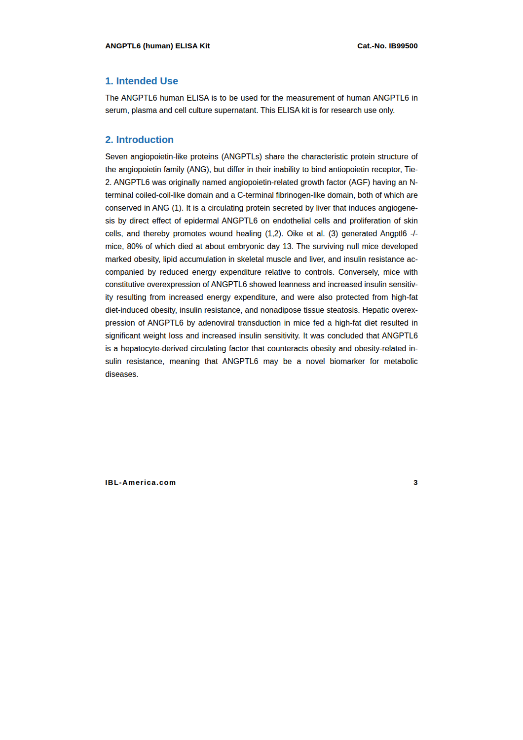ANGPTL6 (human) ELISA Kit Cat.-No. IB99500
1. Intended Use
The ANGPTL6 human ELISA is to be used for the measurement of human ANGPTL6 in serum, plasma and cell culture supernatant. This ELISA kit is for research use only.
2. Introduction
Seven angiopoietin-like proteins (ANGPTLs) share the characteristic protein structure of the angiopoietin family (ANG), but differ in their inability to bind antiopoietin receptor, Tie-2. ANGPTL6 was originally named angiopoietin-related growth factor (AGF) having an N-terminal coiled-coil-like domain and a C-terminal fibrinogen-like domain, both of which are conserved in ANG (1). It is a circulating protein secreted by liver that induces angiogenesis by direct effect of epidermal ANGPTL6 on endothelial cells and proliferation of skin cells, and thereby promotes wound healing (1,2). Oike et al. (3) generated Angptl6 -/- mice, 80% of which died at about embryonic day 13. The surviving null mice developed marked obesity, lipid accumulation in skeletal muscle and liver, and insulin resistance accompanied by reduced energy expenditure relative to controls. Conversely, mice with constitutive overexpression of ANGPTL6 showed leanness and increased insulin sensitivity resulting from increased energy expenditure, and were also protected from high-fat diet-induced obesity, insulin resistance, and nonadipose tissue steatosis. Hepatic overexpression of ANGPTL6 by adenoviral transduction in mice fed a high-fat diet resulted in significant weight loss and increased insulin sensitivity. It was concluded that ANGPTL6 is a hepatocyte-derived circulating factor that counteracts obesity and obesity-related insulin resistance, meaning that ANGPTL6 may be a novel biomarker for metabolic diseases.
IBL-America.com 3